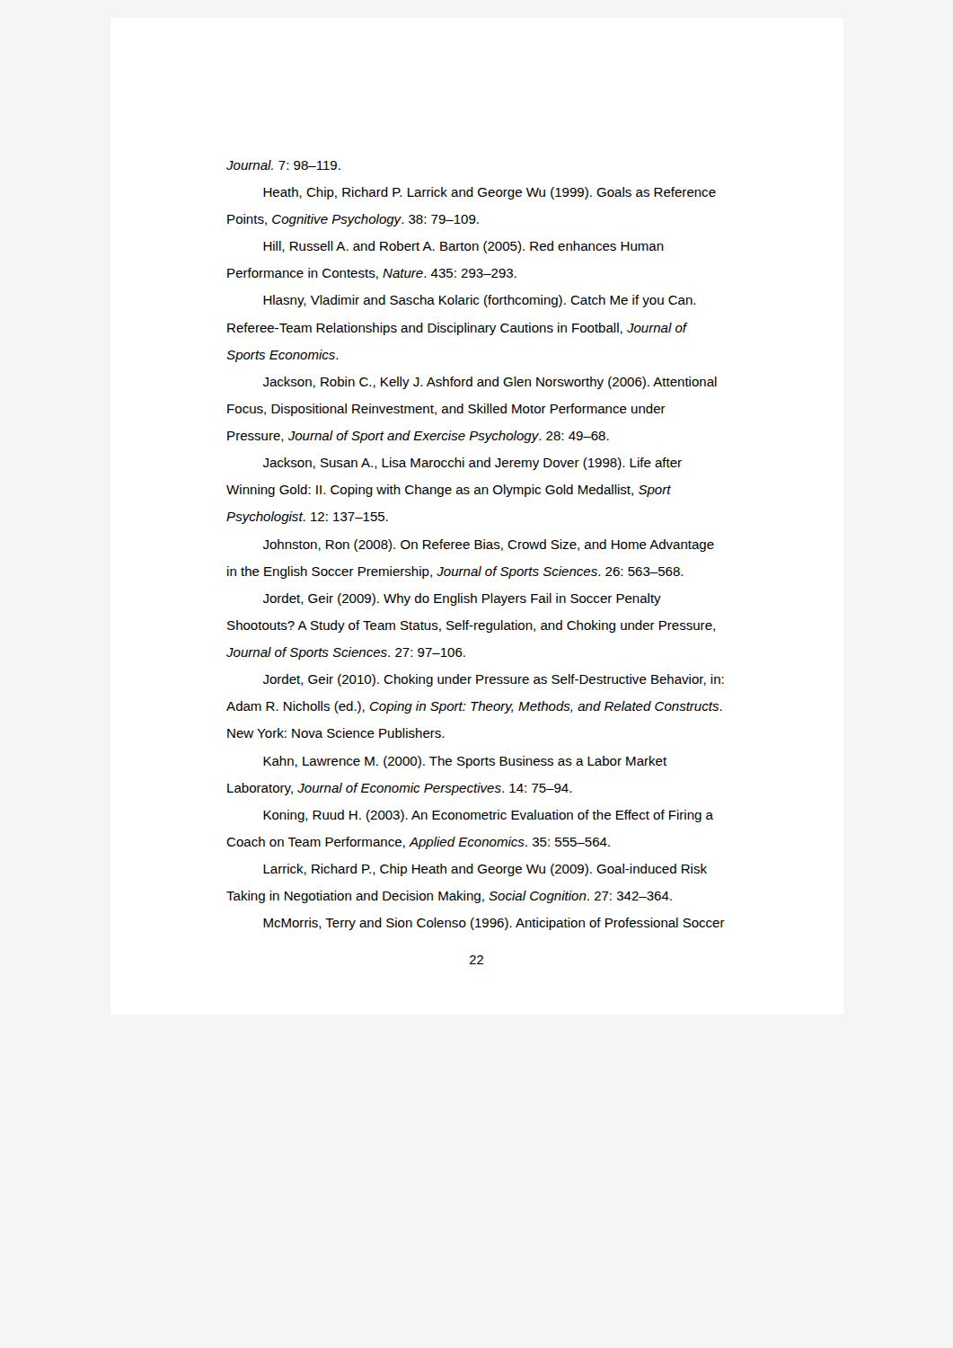Journal. 7: 98–119.
Heath, Chip, Richard P. Larrick and George Wu (1999). Goals as Reference Points, Cognitive Psychology. 38: 79–109.
Hill, Russell A. and Robert A. Barton (2005). Red enhances Human Performance in Contests, Nature. 435: 293–293.
Hlasny, Vladimir and Sascha Kolaric (forthcoming). Catch Me if you Can. Referee-Team Relationships and Disciplinary Cautions in Football, Journal of Sports Economics.
Jackson, Robin C., Kelly J. Ashford and Glen Norsworthy (2006). Attentional Focus, Dispositional Reinvestment, and Skilled Motor Performance under Pressure, Journal of Sport and Exercise Psychology. 28: 49–68.
Jackson, Susan A., Lisa Marocchi and Jeremy Dover (1998). Life after Winning Gold: II. Coping with Change as an Olympic Gold Medallist, Sport Psychologist. 12: 137–155.
Johnston, Ron (2008). On Referee Bias, Crowd Size, and Home Advantage in the English Soccer Premiership, Journal of Sports Sciences. 26: 563–568.
Jordet, Geir (2009). Why do English Players Fail in Soccer Penalty Shootouts? A Study of Team Status, Self-regulation, and Choking under Pressure, Journal of Sports Sciences. 27: 97–106.
Jordet, Geir (2010). Choking under Pressure as Self-Destructive Behavior, in: Adam R. Nicholls (ed.), Coping in Sport: Theory, Methods, and Related Constructs. New York: Nova Science Publishers.
Kahn, Lawrence M. (2000). The Sports Business as a Labor Market Laboratory, Journal of Economic Perspectives. 14: 75–94.
Koning, Ruud H. (2003). An Econometric Evaluation of the Effect of Firing a Coach on Team Performance, Applied Economics. 35: 555–564.
Larrick, Richard P., Chip Heath and George Wu (2009). Goal-induced Risk Taking in Negotiation and Decision Making, Social Cognition. 27: 342–364.
McMorris, Terry and Sion Colenso (1996). Anticipation of Professional Soccer
22